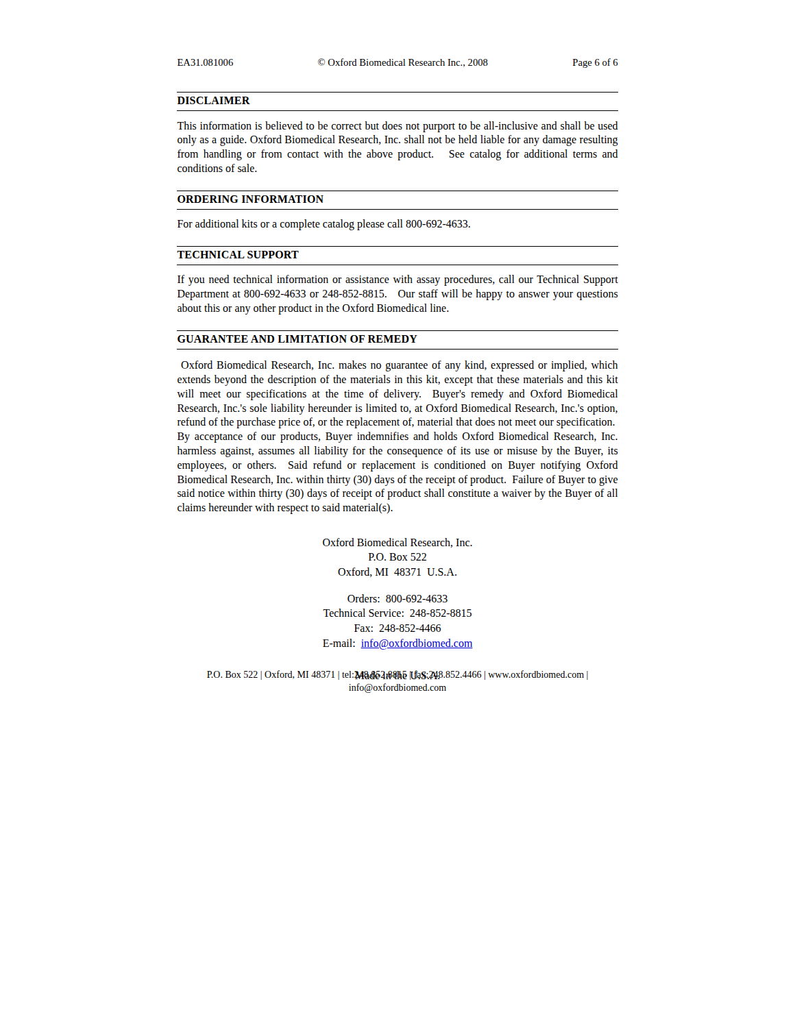EA31.081006
© Oxford Biomedical Research Inc., 2008
Page 6 of 6
DISCLAIMER
This information is believed to be correct but does not purport to be all-inclusive and shall be used only as a guide. Oxford Biomedical Research, Inc. shall not be held liable for any damage resulting from handling or from contact with the above product. See catalog for additional terms and conditions of sale.
ORDERING INFORMATION
For additional kits or a complete catalog please call 800-692-4633.
TECHNICAL SUPPORT
If you need technical information or assistance with assay procedures, call our Technical Support Department at 800-692-4633 or 248-852-8815. Our staff will be happy to answer your questions about this or any other product in the Oxford Biomedical line.
GUARANTEE AND LIMITATION OF REMEDY
Oxford Biomedical Research, Inc. makes no guarantee of any kind, expressed or implied, which extends beyond the description of the materials in this kit, except that these materials and this kit will meet our specifications at the time of delivery. Buyer's remedy and Oxford Biomedical Research, Inc.'s sole liability hereunder is limited to, at Oxford Biomedical Research, Inc.'s option, refund of the purchase price of, or the replacement of, material that does not meet our specification. By acceptance of our products, Buyer indemnifies and holds Oxford Biomedical Research, Inc. harmless against, assumes all liability for the consequence of its use or misuse by the Buyer, its employees, or others. Said refund or replacement is conditioned on Buyer notifying Oxford Biomedical Research, Inc. within thirty (30) days of the receipt of product. Failure of Buyer to give said notice within thirty (30) days of receipt of product shall constitute a waiver by the Buyer of all claims hereunder with respect to said material(s).
Oxford Biomedical Research, Inc.
P.O. Box 522
Oxford, MI 48371 U.S.A.
Orders: 800-692-4633
Technical Service: 248-852-8815
Fax: 248-852-4466
E-mail: info@oxfordbiomed.com
Made in the U.S.A.
P.O. Box 522 | Oxford, MI 48371 | tel:248.852.8815 | fax:248.852.4466 | www.oxfordbiomed.com | info@oxfordbiomed.com